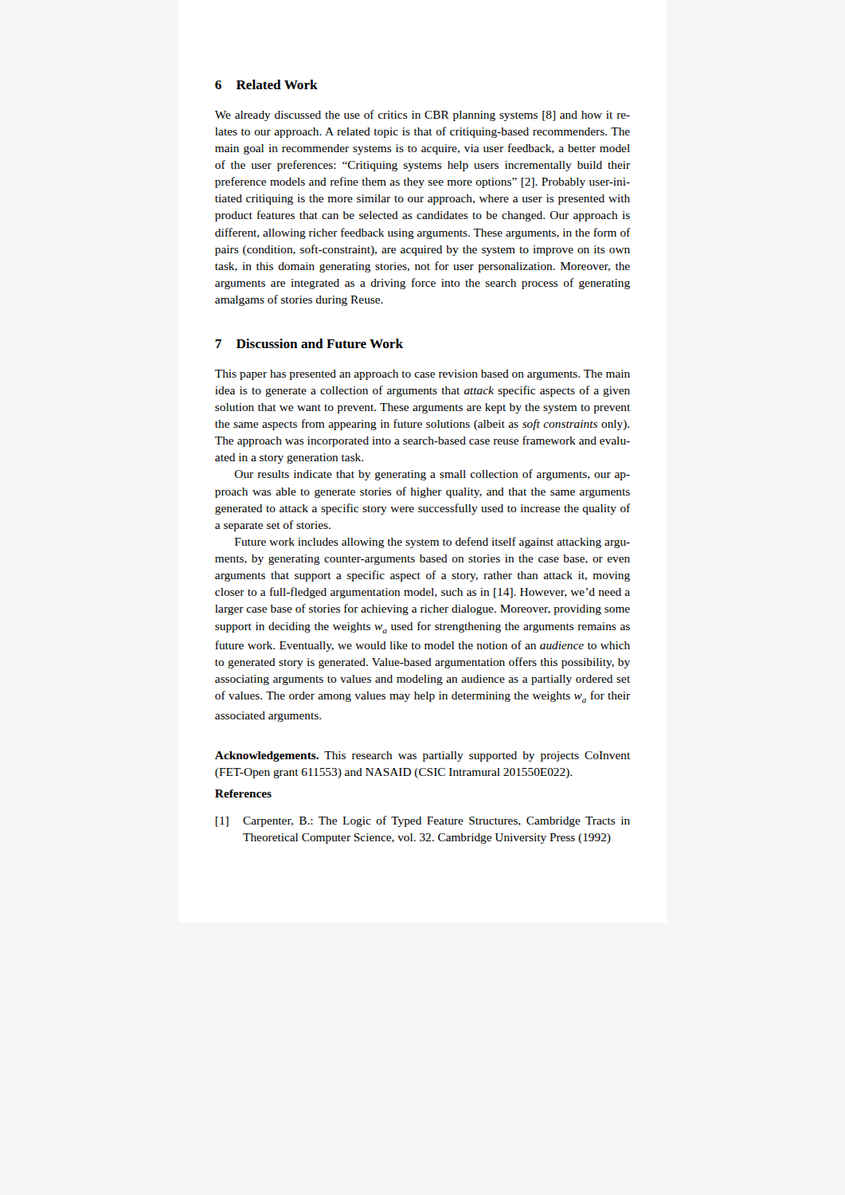6 Related Work
We already discussed the use of critics in CBR planning systems [8] and how it relates to our approach. A related topic is that of critiquing-based recommenders. The main goal in recommender systems is to acquire, via user feedback, a better model of the user preferences: “Critiquing systems help users incrementally build their preference models and refine them as they see more options” [2]. Probably user-initiated critiquing is the more similar to our approach, where a user is presented with product features that can be selected as candidates to be changed. Our approach is different, allowing richer feedback using arguments. These arguments, in the form of pairs (condition, soft-constraint), are acquired by the system to improve on its own task, in this domain generating stories, not for user personalization. Moreover, the arguments are integrated as a driving force into the search process of generating amalgams of stories during Reuse.
7 Discussion and Future Work
This paper has presented an approach to case revision based on arguments. The main idea is to generate a collection of arguments that attack specific aspects of a given solution that we want to prevent. These arguments are kept by the system to prevent the same aspects from appearing in future solutions (albeit as soft constraints only). The approach was incorporated into a search-based case reuse framework and evaluated in a story generation task.
Our results indicate that by generating a small collection of arguments, our approach was able to generate stories of higher quality, and that the same arguments generated to attack a specific story were successfully used to increase the quality of a separate set of stories.
Future work includes allowing the system to defend itself against attacking arguments, by generating counter-arguments based on stories in the case base, or even arguments that support a specific aspect of a story, rather than attack it, moving closer to a full-fledged argumentation model, such as in [14]. However, we’d need a larger case base of stories for achieving a richer dialogue. Moreover, providing some support in deciding the weights wa used for strengthening the arguments remains as future work. Eventually, we would like to model the notion of an audience to which to generated story is generated. Value-based argumentation offers this possibility, by associating arguments to values and modeling an audience as a partially ordered set of values. The order among values may help in determining the weights wa for their associated arguments.
Acknowledgements. This research was partially supported by projects CoInvent (FET-Open grant 611553) and NASAID (CSIC Intramural 201550E022).
References
[1] Carpenter, B.: The Logic of Typed Feature Structures, Cambridge Tracts in Theoretical Computer Science, vol. 32. Cambridge University Press (1992)